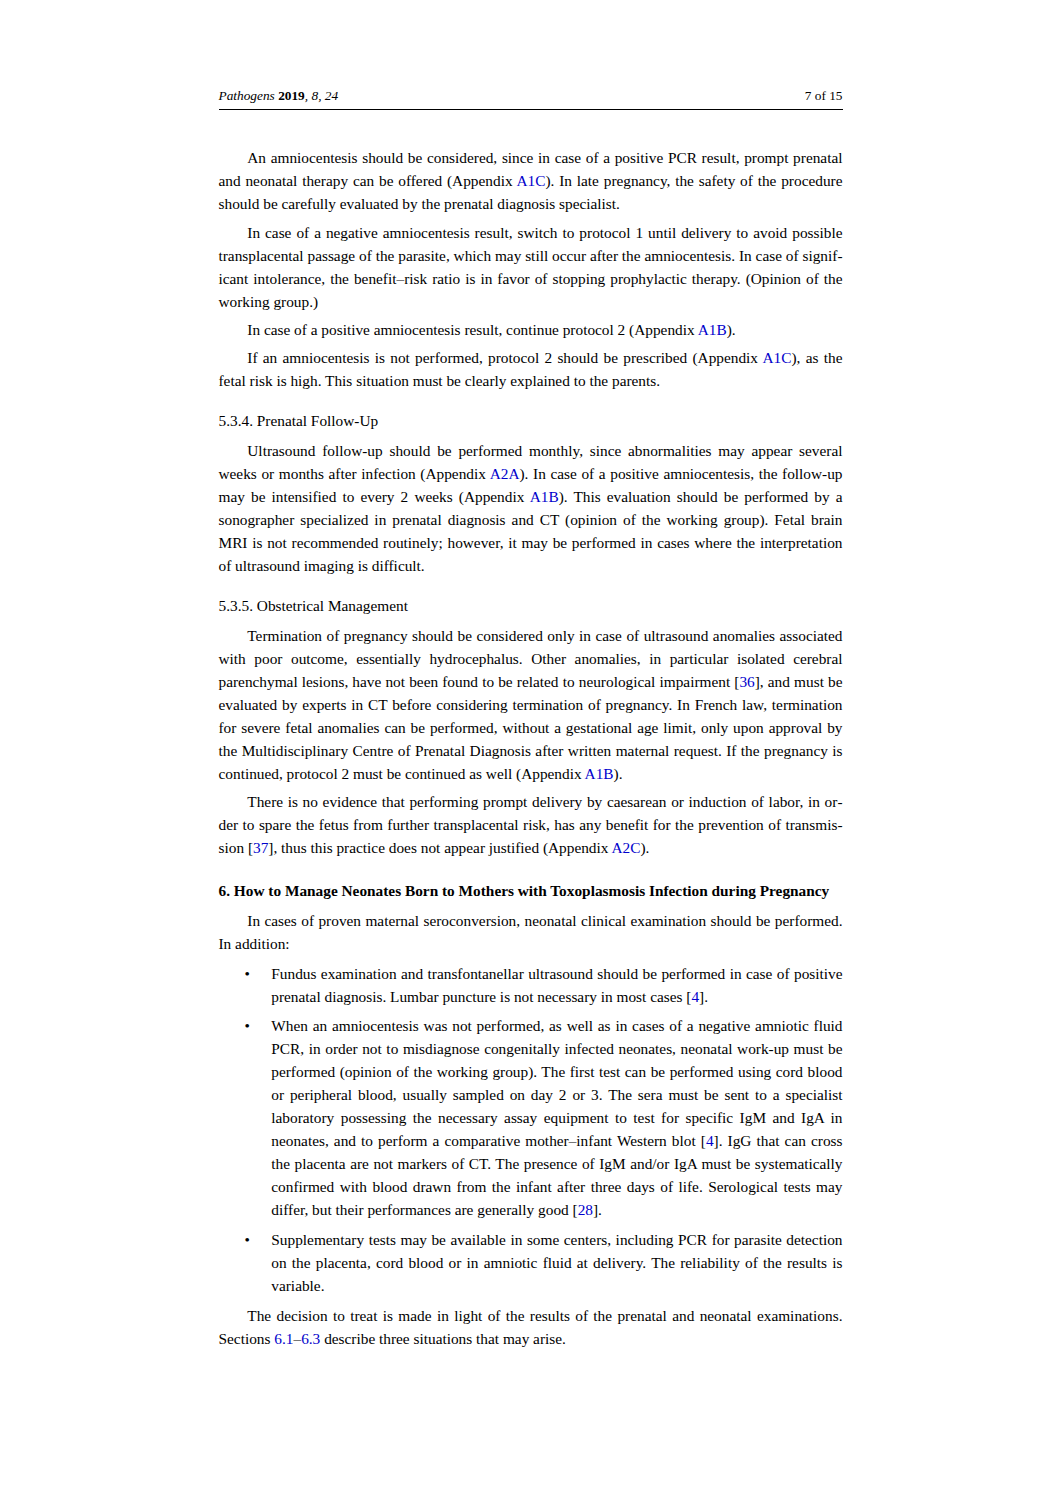Pathogens 2019, 8, 24
7 of 15
An amniocentesis should be considered, since in case of a positive PCR result, prompt prenatal and neonatal therapy can be offered (Appendix A1C). In late pregnancy, the safety of the procedure should be carefully evaluated by the prenatal diagnosis specialist.
In case of a negative amniocentesis result, switch to protocol 1 until delivery to avoid possible transplacental passage of the parasite, which may still occur after the amniocentesis. In case of significant intolerance, the benefit–risk ratio is in favor of stopping prophylactic therapy. (Opinion of the working group.)
In case of a positive amniocentesis result, continue protocol 2 (Appendix A1B).
If an amniocentesis is not performed, protocol 2 should be prescribed (Appendix A1C), as the fetal risk is high. This situation must be clearly explained to the parents.
5.3.4. Prenatal Follow-Up
Ultrasound follow-up should be performed monthly, since abnormalities may appear several weeks or months after infection (Appendix A2A). In case of a positive amniocentesis, the follow-up may be intensified to every 2 weeks (Appendix A1B). This evaluation should be performed by a sonographer specialized in prenatal diagnosis and CT (opinion of the working group). Fetal brain MRI is not recommended routinely; however, it may be performed in cases where the interpretation of ultrasound imaging is difficult.
5.3.5. Obstetrical Management
Termination of pregnancy should be considered only in case of ultrasound anomalies associated with poor outcome, essentially hydrocephalus. Other anomalies, in particular isolated cerebral parenchymal lesions, have not been found to be related to neurological impairment [36], and must be evaluated by experts in CT before considering termination of pregnancy. In French law, termination for severe fetal anomalies can be performed, without a gestational age limit, only upon approval by the Multidisciplinary Centre of Prenatal Diagnosis after written maternal request. If the pregnancy is continued, protocol 2 must be continued as well (Appendix A1B).
There is no evidence that performing prompt delivery by caesarean or induction of labor, in order to spare the fetus from further transplacental risk, has any benefit for the prevention of transmission [37], thus this practice does not appear justified (Appendix A2C).
6. How to Manage Neonates Born to Mothers with Toxoplasmosis Infection during Pregnancy
In cases of proven maternal seroconversion, neonatal clinical examination should be performed. In addition:
Fundus examination and transfontanellar ultrasound should be performed in case of positive prenatal diagnosis. Lumbar puncture is not necessary in most cases [4].
When an amniocentesis was not performed, as well as in cases of a negative amniotic fluid PCR, in order not to misdiagnose congenitally infected neonates, neonatal work-up must be performed (opinion of the working group). The first test can be performed using cord blood or peripheral blood, usually sampled on day 2 or 3. The sera must be sent to a specialist laboratory possessing the necessary assay equipment to test for specific IgM and IgA in neonates, and to perform a comparative mother–infant Western blot [4]. IgG that can cross the placenta are not markers of CT. The presence of IgM and/or IgA must be systematically confirmed with blood drawn from the infant after three days of life. Serological tests may differ, but their performances are generally good [28].
Supplementary tests may be available in some centers, including PCR for parasite detection on the placenta, cord blood or in amniotic fluid at delivery. The reliability of the results is variable.
The decision to treat is made in light of the results of the prenatal and neonatal examinations. Sections 6.1–6.3 describe three situations that may arise.